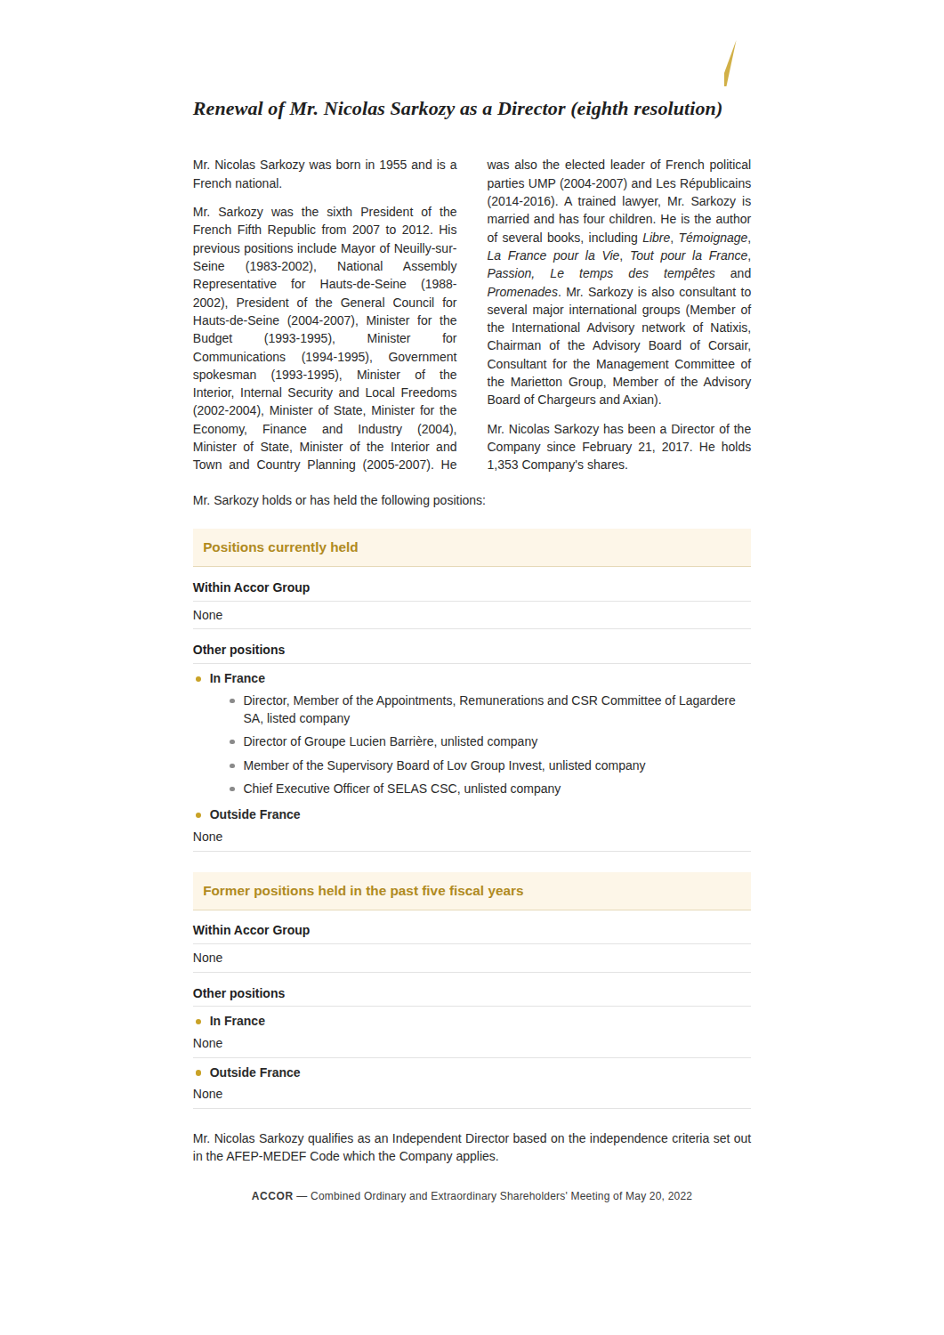Renewal of Mr. Nicolas Sarkozy as a Director (eighth resolution)
Mr. Nicolas Sarkozy was born in 1955 and is a French national.
Mr. Sarkozy was the sixth President of the French Fifth Republic from 2007 to 2012. His previous positions include Mayor of Neuilly-sur-Seine (1983-2002), National Assembly Representative for Hauts-de-Seine (1988-2002), President of the General Council for Hauts-de-Seine (2004-2007), Minister for the Budget (1993-1995), Minister for Communications (1994-1995), Government spokesman (1993-1995), Minister of the Interior, Internal Security and Local Freedoms (2002-2004), Minister of State, Minister for the Economy, Finance and Industry (2004), Minister of State, Minister of the Interior and Town and Country Planning (2005-2007). He was also the elected leader of French political parties UMP (2004-2007) and Les Républicains (2014-2016). A trained lawyer, Mr. Sarkozy is married and has four children. He is the author of several books, including Libre, Témoignage, La France pour la Vie, Tout pour la France, Passion, Le temps des tempêtes and Promenades. Mr. Sarkozy is also consultant to several major international groups (Member of the International Advisory network of Natixis, Chairman of the Advisory Board of Corsair, Consultant for the Management Committee of the Marietton Group, Member of the Advisory Board of Chargeurs and Axian).
Mr. Nicolas Sarkozy has been a Director of the Company since February 21, 2017. He holds 1,353 Company's shares.
Mr. Sarkozy holds or has held the following positions:
Positions currently held
Within Accor Group
None
Other positions
In France
Director, Member of the Appointments, Remunerations and CSR Committee of Lagardere SA, listed company
Director of Groupe Lucien Barrière, unlisted company
Member of the Supervisory Board of Lov Group Invest, unlisted company
Chief Executive Officer of SELAS CSC, unlisted company
Outside France
None
Former positions held in the past five fiscal years
Within Accor Group
None
Other positions
In France
None
Outside France
None
Mr. Nicolas Sarkozy qualifies as an Independent Director based on the independence criteria set out in the AFEP-MEDEF Code which the Company applies.
ACCOR — Combined Ordinary and Extraordinary Shareholders' Meeting of May 20, 2022